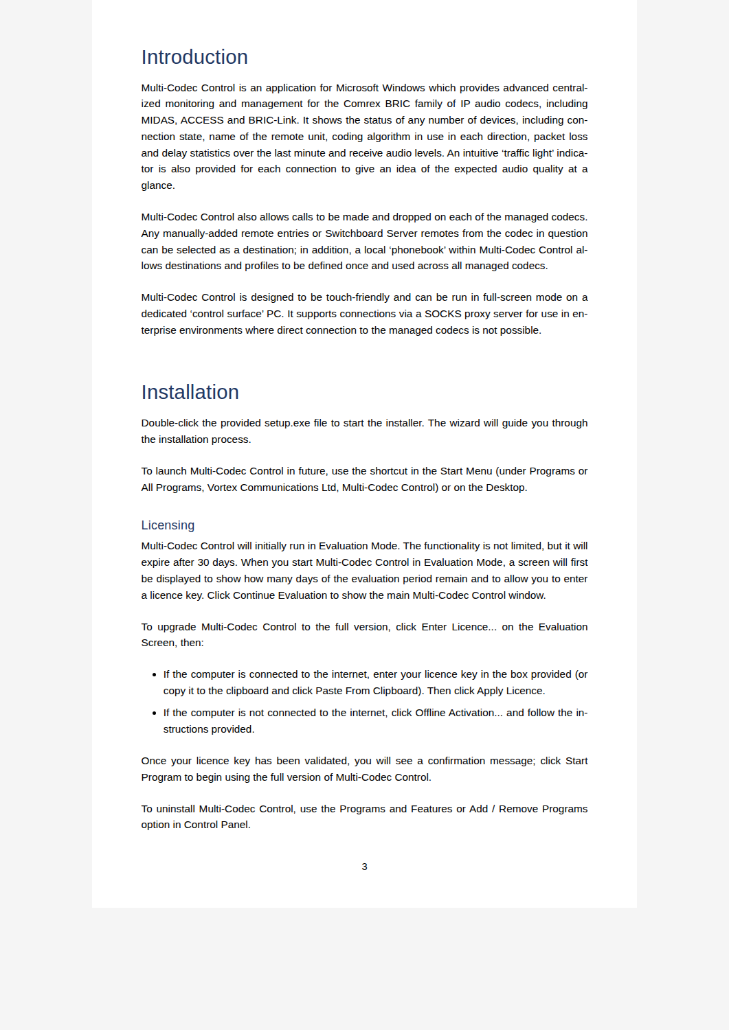Introduction
Multi-Codec Control is an application for Microsoft Windows which provides advanced centralized monitoring and management for the Comrex BRIC family of IP audio codecs, including MIDAS, ACCESS and BRIC-Link. It shows the status of any number of devices, including connection state, name of the remote unit, coding algorithm in use in each direction, packet loss and delay statistics over the last minute and receive audio levels. An intuitive ‘traffic light’ indicator is also provided for each connection to give an idea of the expected audio quality at a glance.
Multi-Codec Control also allows calls to be made and dropped on each of the managed codecs. Any manually-added remote entries or Switchboard Server remotes from the codec in question can be selected as a destination; in addition, a local ‘phonebook’ within Multi-Codec Control allows destinations and profiles to be defined once and used across all managed codecs.
Multi-Codec Control is designed to be touch-friendly and can be run in full-screen mode on a dedicated ‘control surface’ PC. It supports connections via a SOCKS proxy server for use in enterprise environments where direct connection to the managed codecs is not possible.
Installation
Double-click the provided setup.exe file to start the installer. The wizard will guide you through the installation process.
To launch Multi-Codec Control in future, use the shortcut in the Start Menu (under Programs or All Programs, Vortex Communications Ltd, Multi-Codec Control) or on the Desktop.
Licensing
Multi-Codec Control will initially run in Evaluation Mode. The functionality is not limited, but it will expire after 30 days. When you start Multi-Codec Control in Evaluation Mode, a screen will first be displayed to show how many days of the evaluation period remain and to allow you to enter a licence key. Click Continue Evaluation to show the main Multi-Codec Control window.
To upgrade Multi-Codec Control to the full version, click Enter Licence... on the Evaluation Screen, then:
If the computer is connected to the internet, enter your licence key in the box provided (or copy it to the clipboard and click Paste From Clipboard). Then click Apply Licence.
If the computer is not connected to the internet, click Offline Activation... and follow the instructions provided.
Once your licence key has been validated, you will see a confirmation message; click Start Program to begin using the full version of Multi-Codec Control.
To uninstall Multi-Codec Control, use the Programs and Features or Add / Remove Programs option in Control Panel.
3